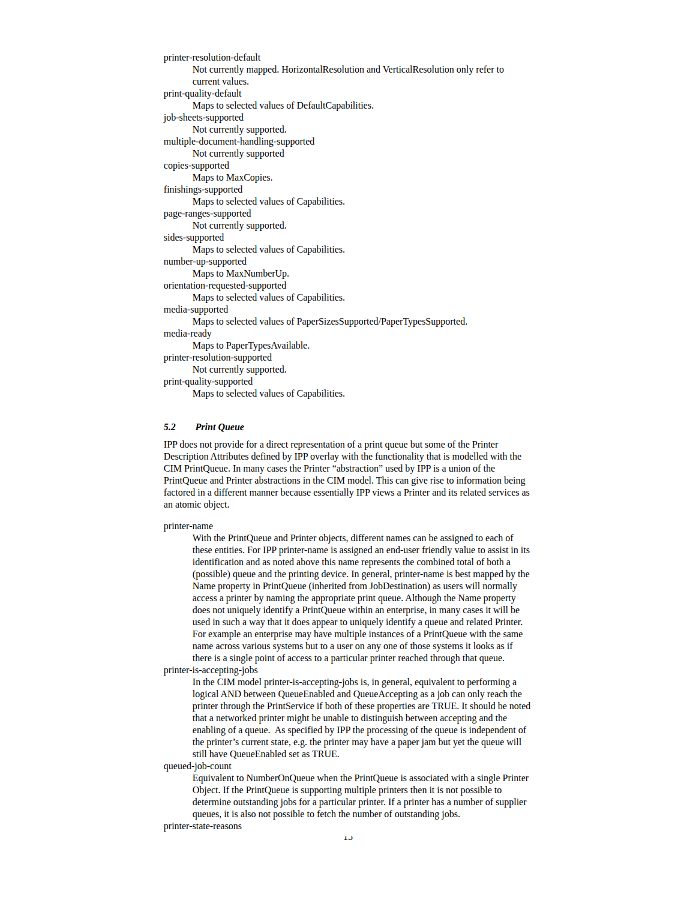printer-resolution-default
Not currently mapped. HorizontalResolution and VerticalResolution only refer to current values.
print-quality-default
Maps to selected values of DefaultCapabilities.
job-sheets-supported
Not currently supported.
multiple-document-handling-supported
Not currently supported
copies-supported
Maps to MaxCopies.
finishings-supported
Maps to selected values of Capabilities.
page-ranges-supported
Not currently supported.
sides-supported
Maps to selected values of Capabilities.
number-up-supported
Maps to MaxNumberUp.
orientation-requested-supported
Maps to selected values of Capabilities.
media-supported
Maps to selected values of PaperSizesSupported/PaperTypesSupported.
media-ready
Maps to PaperTypesAvailable.
printer-resolution-supported
Not currently supported.
print-quality-supported
Maps to selected values of Capabilities.
5.2 Print Queue
IPP does not provide for a direct representation of a print queue but some of the Printer Description Attributes defined by IPP overlay with the functionality that is modelled with the CIM PrintQueue. In many cases the Printer “abstraction” used by IPP is a union of the PrintQueue and Printer abstractions in the CIM model. This can give rise to information being factored in a different manner because essentially IPP views a Printer and its related services as an atomic object.
printer-name
With the PrintQueue and Printer objects, different names can be assigned to each of these entities. For IPP printer-name is assigned an end-user friendly value to assist in its identification and as noted above this name represents the combined total of both a (possible) queue and the printing device. In general, printer-name is best mapped by the Name property in PrintQueue (inherited from JobDestination) as users will normally access a printer by naming the appropriate print queue. Although the Name property does not uniquely identify a PrintQueue within an enterprise, in many cases it will be used in such a way that it does appear to uniquely identify a queue and related Printer. For example an enterprise may have multiple instances of a PrintQueue with the same name across various systems but to a user on any one of those systems it looks as if there is a single point of access to a particular printer reached through that queue.
printer-is-accepting-jobs
In the CIM model printer-is-accepting-jobs is, in general, equivalent to performing a logical AND between QueueEnabled and QueueAccepting as a job can only reach the printer through the PrintService if both of these properties are TRUE. It should be noted that a networked printer might be unable to distinguish between accepting and the enabling of a queue. As specified by IPP the processing of the queue is independent of the printer’s current state, e.g. the printer may have a paper jam but yet the queue will still have QueueEnabled set as TRUE.
queued-job-count
Equivalent to NumberOnQueue when the PrintQueue is associated with a single Printer Object. If the PrintQueue is supporting multiple printers then it is not possible to determine outstanding jobs for a particular printer. If a printer has a number of supplier queues, it is also not possible to fetch the number of outstanding jobs.
printer-state-reasons
15